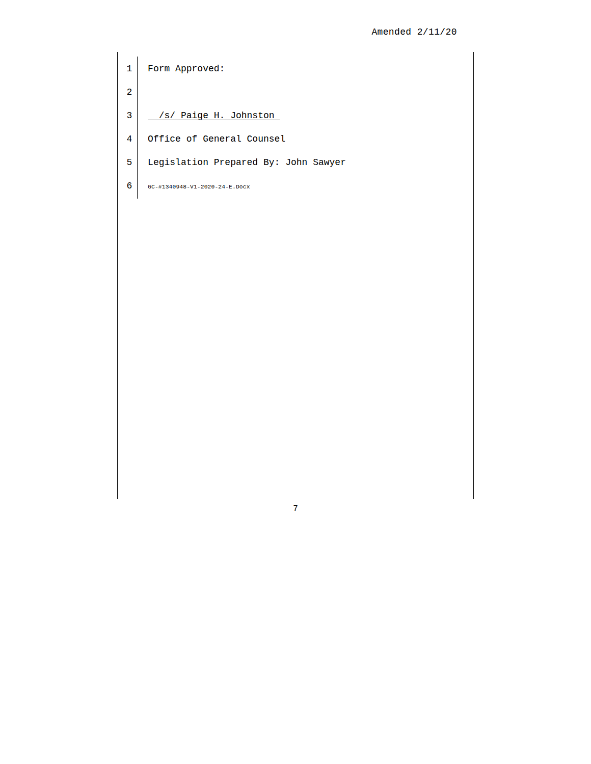Amended 2/11/20
Form Approved:
/s/ Paige H. Johnston
Office of General Counsel
Legislation Prepared By: John Sawyer
GC-#1340948-V1-2020-24-E.Docx
7